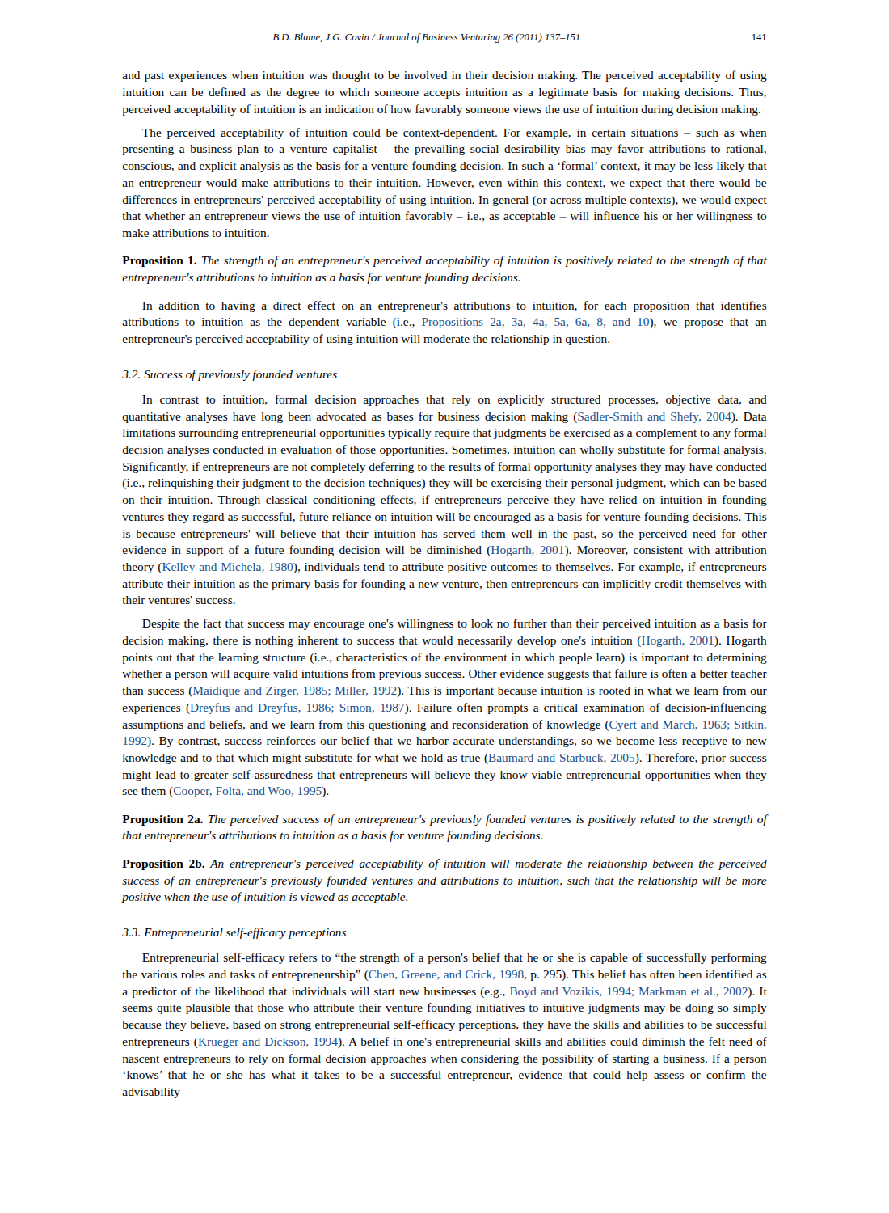B.D. Blume, J.G. Covin / Journal of Business Venturing 26 (2011) 137–151 141
and past experiences when intuition was thought to be involved in their decision making. The perceived acceptability of using intuition can be defined as the degree to which someone accepts intuition as a legitimate basis for making decisions. Thus, perceived acceptability of intuition is an indication of how favorably someone views the use of intuition during decision making.
The perceived acceptability of intuition could be context-dependent. For example, in certain situations – such as when presenting a business plan to a venture capitalist – the prevailing social desirability bias may favor attributions to rational, conscious, and explicit analysis as the basis for a venture founding decision. In such a ‘formal’ context, it may be less likely that an entrepreneur would make attributions to their intuition. However, even within this context, we expect that there would be differences in entrepreneurs' perceived acceptability of using intuition. In general (or across multiple contexts), we would expect that whether an entrepreneur views the use of intuition favorably – i.e., as acceptable – will influence his or her willingness to make attributions to intuition.
Proposition 1. The strength of an entrepreneur's perceived acceptability of intuition is positively related to the strength of that entrepreneur's attributions to intuition as a basis for venture founding decisions.
In addition to having a direct effect on an entrepreneur's attributions to intuition, for each proposition that identifies attributions to intuition as the dependent variable (i.e., Propositions 2a, 3a, 4a, 5a, 6a, 8, and 10), we propose that an entrepreneur's perceived acceptability of using intuition will moderate the relationship in question.
3.2. Success of previously founded ventures
In contrast to intuition, formal decision approaches that rely on explicitly structured processes, objective data, and quantitative analyses have long been advocated as bases for business decision making (Sadler-Smith and Shefy, 2004). Data limitations surrounding entrepreneurial opportunities typically require that judgments be exercised as a complement to any formal decision analyses conducted in evaluation of those opportunities. Sometimes, intuition can wholly substitute for formal analysis. Significantly, if entrepreneurs are not completely deferring to the results of formal opportunity analyses they may have conducted (i.e., relinquishing their judgment to the decision techniques) they will be exercising their personal judgment, which can be based on their intuition. Through classical conditioning effects, if entrepreneurs perceive they have relied on intuition in founding ventures they regard as successful, future reliance on intuition will be encouraged as a basis for venture founding decisions. This is because entrepreneurs' will believe that their intuition has served them well in the past, so the perceived need for other evidence in support of a future founding decision will be diminished (Hogarth, 2001). Moreover, consistent with attribution theory (Kelley and Michela, 1980), individuals tend to attribute positive outcomes to themselves. For example, if entrepreneurs attribute their intuition as the primary basis for founding a new venture, then entrepreneurs can implicitly credit themselves with their ventures' success.
Despite the fact that success may encourage one's willingness to look no further than their perceived intuition as a basis for decision making, there is nothing inherent to success that would necessarily develop one's intuition (Hogarth, 2001). Hogarth points out that the learning structure (i.e., characteristics of the environment in which people learn) is important to determining whether a person will acquire valid intuitions from previous success. Other evidence suggests that failure is often a better teacher than success (Maidique and Zirger, 1985; Miller, 1992). This is important because intuition is rooted in what we learn from our experiences (Dreyfus and Dreyfus, 1986; Simon, 1987). Failure often prompts a critical examination of decision-influencing assumptions and beliefs, and we learn from this questioning and reconsideration of knowledge (Cyert and March, 1963; Sitkin, 1992). By contrast, success reinforces our belief that we harbor accurate understandings, so we become less receptive to new knowledge and to that which might substitute for what we hold as true (Baumard and Starbuck, 2005). Therefore, prior success might lead to greater self-assuredness that entrepreneurs will believe they know viable entrepreneurial opportunities when they see them (Cooper, Folta, and Woo, 1995).
Proposition 2a. The perceived success of an entrepreneur's previously founded ventures is positively related to the strength of that entrepreneur's attributions to intuition as a basis for venture founding decisions.
Proposition 2b. An entrepreneur's perceived acceptability of intuition will moderate the relationship between the perceived success of an entrepreneur's previously founded ventures and attributions to intuition, such that the relationship will be more positive when the use of intuition is viewed as acceptable.
3.3. Entrepreneurial self-efficacy perceptions
Entrepreneurial self-efficacy refers to “the strength of a person's belief that he or she is capable of successfully performing the various roles and tasks of entrepreneurship” (Chen, Greene, and Crick, 1998, p. 295). This belief has often been identified as a predictor of the likelihood that individuals will start new businesses (e.g., Boyd and Vozikis, 1994; Markman et al., 2002). It seems quite plausible that those who attribute their venture founding initiatives to intuitive judgments may be doing so simply because they believe, based on strong entrepreneurial self-efficacy perceptions, they have the skills and abilities to be successful entrepreneurs (Krueger and Dickson, 1994). A belief in one's entrepreneurial skills and abilities could diminish the felt need of nascent entrepreneurs to rely on formal decision approaches when considering the possibility of starting a business. If a person ‘knows’ that he or she has what it takes to be a successful entrepreneur, evidence that could help assess or confirm the advisability